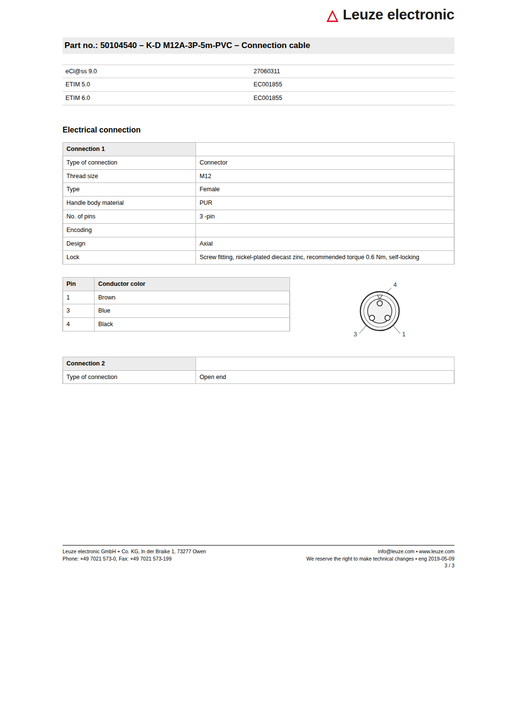△ Leuze electronic
Part no.: 50104540 – K-D M12A-3P-5m-PVC – Connection cable
| eCl@ss 9.0 | 27060311 |
| ETIM 5.0 | EC001855 |
| ETIM 6.0 | EC001855 |
Electrical connection
| Connection 1 | |
| --- | --- |
| Type of connection | Connector |
| Thread size | M12 |
| Type | Female |
| Handle body material | PUR |
| No. of pins | 3 -pin |
| Encoding | |
| Design | Axial |
| Lock | Screw fitting, nickel-plated diecast zinc, recommended torque 0.6 Nm, self-locking |
| Pin | Conductor color |
| --- | --- |
| 1 | Brown |
| 3 | Blue |
| 4 | Black |
4 3 1
| Connection 2 | |
| --- | --- |
| Type of connection | Open end |
Leuze electronic GmbH + Co. KG, In der Braike 1, 73277 Owen
Phone: +49 7021 573-0, Fax: +49 7021 573-199
info@leuze.com • www.leuze.com
We reserve the right to make technical changes • eng 2019-05-09
3 / 3